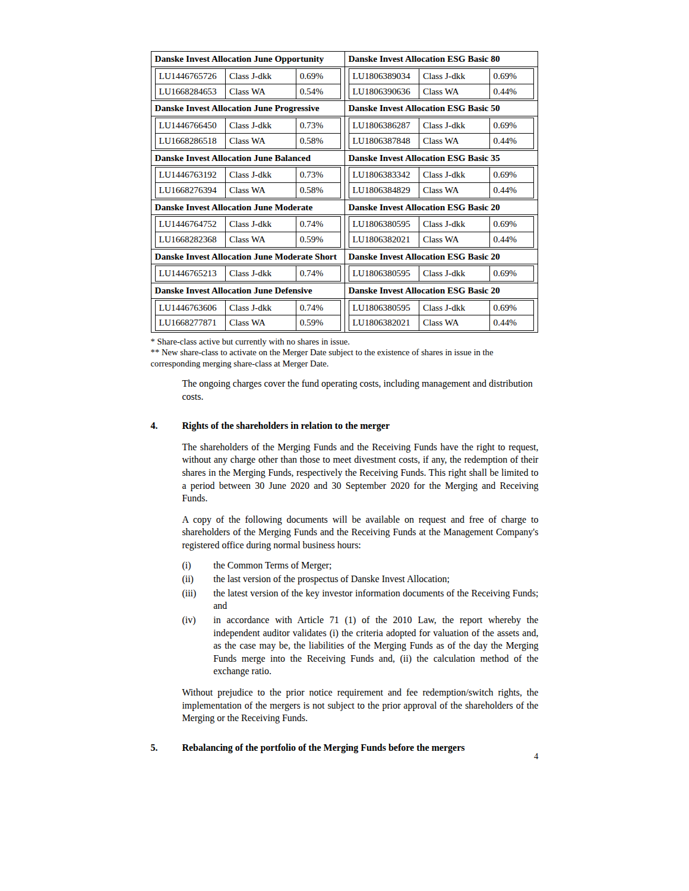| Danske Invest Allocation June Opportunity | Danske Invest Allocation ESG Basic 80 |
| / LU1446765726 / Class J-dkk / 0.69% / / LU1668284653 / Class WA / 0.54% / | / LU1806389034 / Class J-dkk / 0.69% / / LU1806390636 / Class WA / 0.44% / |
| Danske Invest Allocation June Progressive | Danske Invest Allocation ESG Basic 50 |
| / LU1446766450 / Class J-dkk / 0.73% / / LU1668286518 / Class WA / 0.58% / | / LU1806386287 / Class J-dkk / 0.69% / / LU1806387848 / Class WA / 0.44% / |
| Danske Invest Allocation June Balanced | Danske Invest Allocation ESG Basic 35 |
| / LU1446763192 / Class J-dkk / 0.73% / / LU1668276394 / Class WA / 0.58% / | / LU1806383342 / Class J-dkk / 0.69% / / LU1806384829 / Class WA / 0.44% / |
| Danske Invest Allocation June Moderate | Danske Invest Allocation ESG Basic 20 |
| / LU1446764752 / Class J-dkk / 0.74% / / LU1668282368 / Class WA / 0.59% / | / LU1806380595 / Class J-dkk / 0.69% / / LU1806382021 / Class WA / 0.44% / |
| Danske Invest Allocation June Moderate Short | Danske Invest Allocation ESG Basic 20 |
| / LU1446765213 / Class J-dkk / 0.74% / | / LU1806380595 / Class J-dkk / 0.69% / |
| Danske Invest Allocation June Defensive | Danske Invest Allocation ESG Basic 20 |
| / LU1446763606 / Class J-dkk / 0.74% / / LU1668277871 / Class WA / 0.59% / | / LU1806380595 / Class J-dkk / 0.69% / / LU1806382021 / Class WA / 0.44% / |
* Share-class active but currently with no shares in issue.
** New share-class to activate on the Merger Date subject to the existence of shares in issue in the corresponding merging share-class at Merger Date.
The ongoing charges cover the fund operating costs, including management and distribution costs.
4.
Rights of the shareholders in relation to the merger
The shareholders of the Merging Funds and the Receiving Funds have the right to request, without any charge other than those to meet divestment costs, if any, the redemption of their shares in the Merging Funds, respectively the Receiving Funds. This right shall be limited to a period between 30 June 2020 and 30 September 2020 for the Merging and Receiving Funds.
A copy of the following documents will be available on request and free of charge to shareholders of the Merging Funds and the Receiving Funds at the Management Company's registered office during normal business hours:
(i) the Common Terms of Merger;
(ii) the last version of the prospectus of Danske Invest Allocation;
(iii) the latest version of the key investor information documents of the Receiving Funds; and
(iv) in accordance with Article 71 (1) of the 2010 Law, the report whereby the independent auditor validates (i) the criteria adopted for valuation of the assets and, as the case may be, the liabilities of the Merging Funds as of the day the Merging Funds merge into the Receiving Funds and, (ii) the calculation method of the exchange ratio.
Without prejudice to the prior notice requirement and fee redemption/switch rights, the implementation of the mergers is not subject to the prior approval of the shareholders of the Merging or the Receiving Funds.
5.
Rebalancing of the portfolio of the Merging Funds before the mergers
4